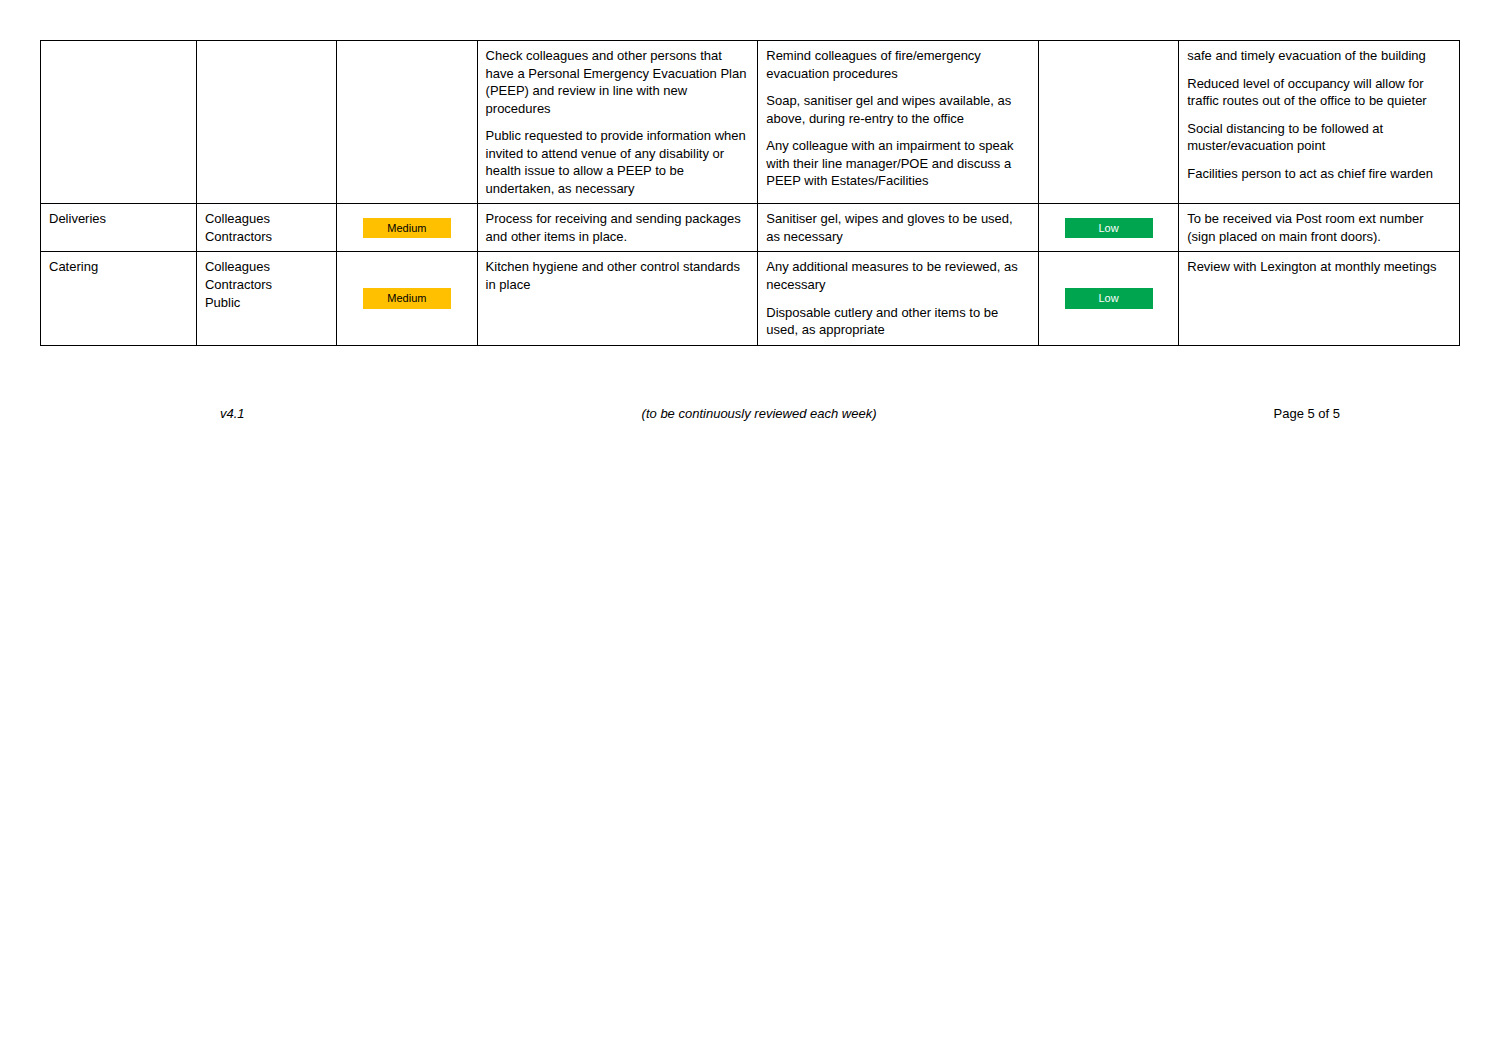| | | | Check colleagues and other persons that have a Personal Emergency Evacuation Plan (PEEP) and review in line with new procedures Public requested to provide information when invited to attend venue of any disability or health issue to allow a PEEP to be undertaken, as necessary | Remind colleagues of fire/emergency evacuation procedures Soap, sanitiser gel and wipes available, as above, during re-entry to the office Any colleague with an impairment to speak with their line manager/POE and discuss a PEEP with Estates/Facilities | | safe and timely evacuation of the building Reduced level of occupancy will allow for traffic routes out of the office to be quieter Social distancing to be followed at muster/evacuation point Facilities person to act as chief fire warden |
| Deliveries | Colleagues Contractors | Medium | Process for receiving and sending packages and other items in place. | Sanitiser gel, wipes and gloves to be used, as necessary | Low | To be received via Post room ext number (sign placed on main front doors). |
| Catering | Colleagues Contractors Public | Medium | Kitchen hygiene and other control standards in place | Any additional measures to be reviewed, as necessary Disposable cutlery and other items to be used, as appropriate | Low | Review with Lexington at monthly meetings |
v4.1 (to be continuously reviewed each week) Page 5 of 5